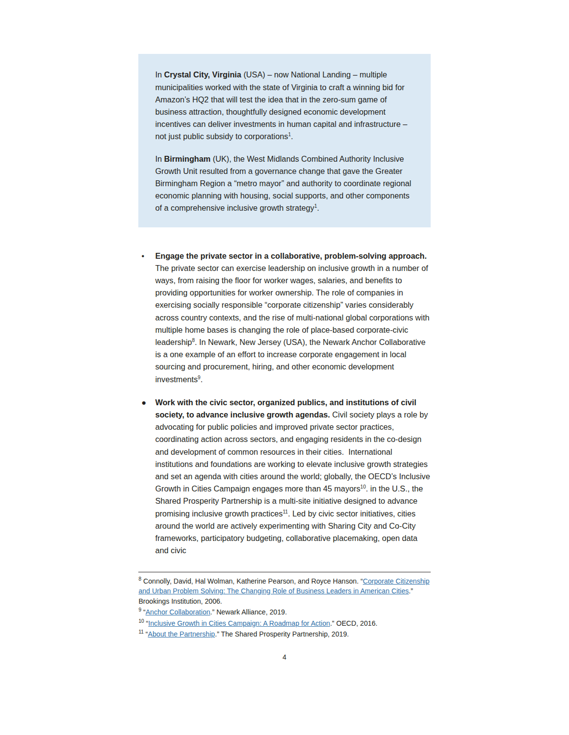In Crystal City, Virginia (USA) – now National Landing – multiple municipalities worked with the state of Virginia to craft a winning bid for Amazon’s HQ2 that will test the idea that in the zero-sum game of business attraction, thoughtfully designed economic development incentives can deliver investments in human capital and infrastructure – not just public subsidy to corporations1.
In Birmingham (UK), the West Midlands Combined Authority Inclusive Growth Unit resulted from a governance change that gave the Greater Birmingham Region a “metro mayor” and authority to coordinate regional economic planning with housing, social supports, and other components of a comprehensive inclusive growth strategy1.
• Engage the private sector in a collaborative, problem-solving approach. The private sector can exercise leadership on inclusive growth in a number of ways, from raising the floor for worker wages, salaries, and benefits to providing opportunities for worker ownership. The role of companies in exercising socially responsible “corporate citizenship” varies considerably across country contexts, and the rise of multi-national global corporations with multiple home bases is changing the role of place-based corporate-civic leadership8. In Newark, New Jersey (USA), the Newark Anchor Collaborative is a one example of an effort to increase corporate engagement in local sourcing and procurement, hiring, and other economic development investments9.
● Work with the civic sector, organized publics, and institutions of civil society, to advance inclusive growth agendas. Civil society plays a role by advocating for public policies and improved private sector practices, coordinating action across sectors, and engaging residents in the co-design and development of common resources in their cities. International institutions and foundations are working to elevate inclusive growth strategies and set an agenda with cities around the world; globally, the OECD’s Inclusive Growth in Cities Campaign engages more than 45 mayors10. in the U.S., the Shared Prosperity Partnership is a multi-site initiative designed to advance promising inclusive growth practices11. Led by civic sector initiatives, cities around the world are actively experimenting with Sharing City and Co-City frameworks, participatory budgeting, collaborative placemaking, open data and civic
8 Connolly, David, Hal Wolman, Katherine Pearson, and Royce Hanson. “Corporate Citizenship and Urban Problem Solving: The Changing Role of Business Leaders in American Cities.” Brookings Institution, 2006.
9 “Anchor Collaboration.” Newark Alliance, 2019.
10 “Inclusive Growth in Cities Campaign: A Roadmap for Action.” OECD, 2016.
11 “About the Partnership.” The Shared Prosperity Partnership, 2019.
4